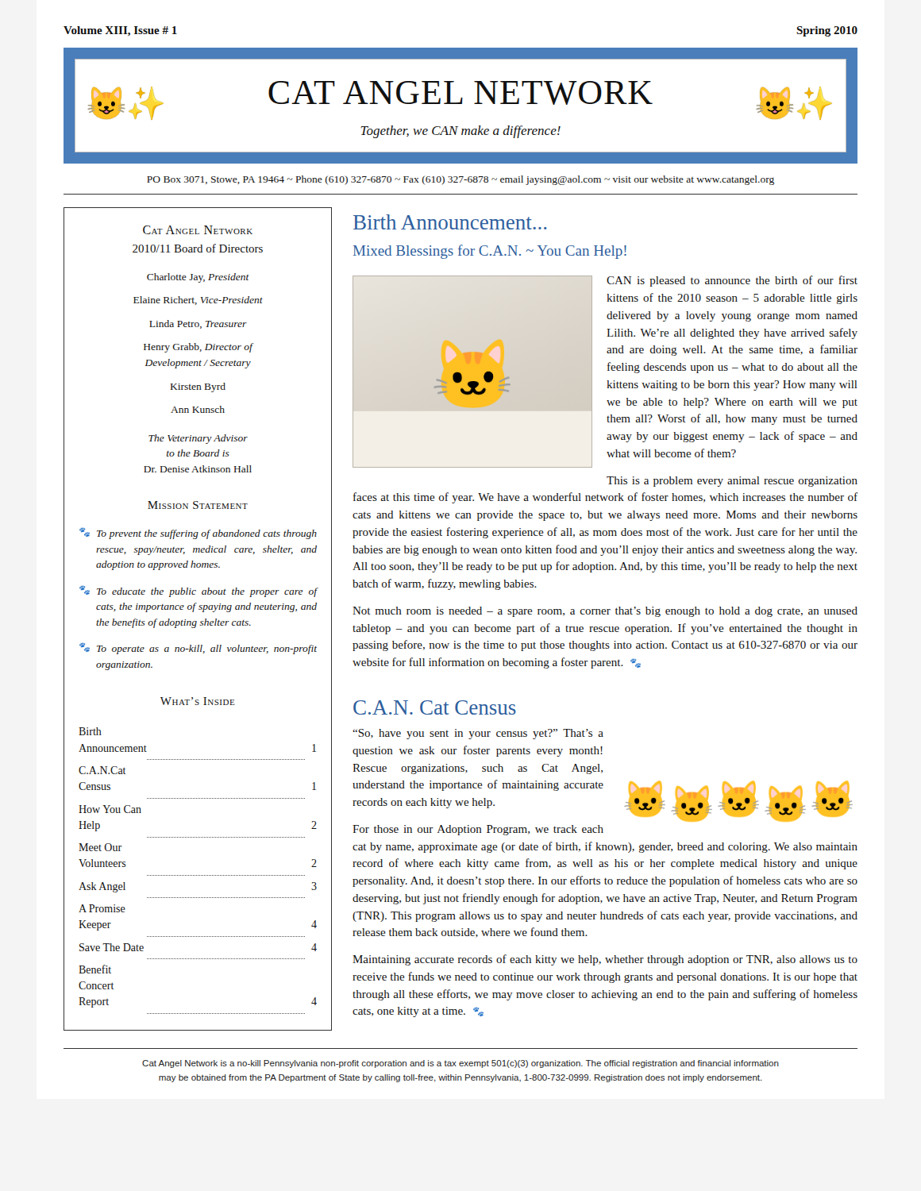Volume XIII, Issue # 1 Spring 2010
😺✨
CAT ANGEL NETWORK
Together, we CAN make a difference!
😺✨
PO Box 3071, Stowe, PA 19464 ~ Phone (610) 327-6870 ~ Fax (610) 327-6878 ~ email jaysing@aol.com ~ visit our website at www.catangel.org
Cat Angel Network
2010/11 Board of Directors
Charlotte Jay, President
Elaine Richert, Vice-President
Linda Petro, Treasurer
Henry Grabb, Director of
Development / Secretary
Kirsten Byrd
Ann Kunsch
The Veterinary Advisor
to the Board is
Dr. Denise Atkinson Hall
Mission Statement
To prevent the suffering of abandoned cats through rescue, spay/neuter, medical care, shelter, and adoption to approved homes.
To educate the public about the proper care of cats, the importance of spaying and neutering, and the benefits of adopting shelter cats.
To operate as a no-kill, all volunteer, non-profit organization.
What’s Inside
| Birth Announcement | | 1 |
| C.A.N.Cat Census | | 1 |
| How You Can Help | | 2 |
| Meet Our Volunteers | | 2 |
| Ask Angel | | 3 |
| A Promise Keeper | | 4 |
| Save The Date | | 4 |
| Benefit Concert Report | | 4 |
Birth Announcement...
Mixed Blessings for C.A.N. ~ You Can Help!
🐱
CAN is pleased to announce the birth of our first kittens of the 2010 season – 5 adorable little girls delivered by a lovely young orange mom named Lilith. We’re all delighted they have arrived safely and are doing well. At the same time, a familiar feeling descends upon us – what to do about all the kittens waiting to be born this year? How many will we be able to help? Where on earth will we put them all? Worst of all, how many must be turned away by our biggest enemy – lack of space – and what will become of them?
This is a problem every animal rescue organization faces at this time of year. We have a wonderful network of foster homes, which increases the number of cats and kittens we can provide the space to, but we always need more. Moms and their newborns provide the easiest fostering experience of all, as mom does most of the work. Just care for her until the babies are big enough to wean onto kitten food and you’ll enjoy their antics and sweetness along the way. All too soon, they’ll be ready to be put up for adoption. And, by this time, you’ll be ready to help the next batch of warm, fuzzy, mewling babies.
Not much room is needed – a spare room, a corner that’s big enough to hold a dog crate, an unused tabletop – and you can become part of a true rescue operation. If you’ve entertained the thought in passing before, now is the time to put those thoughts into action. Contact us at 610-327-6870 or via our website for full information on becoming a foster parent. 🐾
C.A.N. Cat Census
🐱🐱🐱🐱🐱
“So, have you sent in your census yet?” That’s a question we ask our foster parents every month! Rescue organizations, such as Cat Angel, understand the importance of maintaining accurate records on each kitty we help.
For those in our Adoption Program, we track each cat by name, approximate age (or date of birth, if known), gender, breed and coloring. We also maintain record of where each kitty came from, as well as his or her complete medical history and unique personality. And, it doesn’t stop there. In our efforts to reduce the population of homeless cats who are so deserving, but just not friendly enough for adoption, we have an active Trap, Neuter, and Return Program (TNR). This program allows us to spay and neuter hundreds of cats each year, provide vaccinations, and release them back outside, where we found them.
Maintaining accurate records of each kitty we help, whether through adoption or TNR, also allows us to receive the funds we need to continue our work through grants and personal donations. It is our hope that through all these efforts, we may move closer to achieving an end to the pain and suffering of homeless cats, one kitty at a time. 🐾
Cat Angel Network is a no-kill Pennsylvania non-profit corporation and is a tax exempt 501(c)(3) organization. The official registration and financial information
may be obtained from the PA Department of State by calling toll-free, within Pennsylvania, 1-800-732-0999. Registration does not imply endorsement.